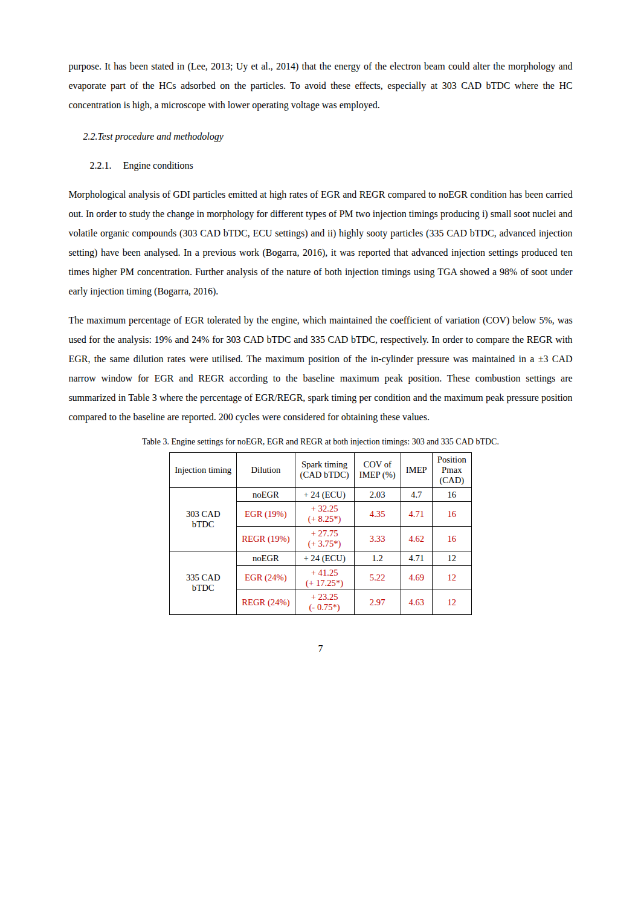purpose. It has been stated in (Lee, 2013; Uy et al., 2014) that the energy of the electron beam could alter the morphology and evaporate part of the HCs adsorbed on the particles. To avoid these effects, especially at 303 CAD bTDC where the HC concentration is high, a microscope with lower operating voltage was employed.
2.2.Test procedure and methodology
2.2.1. Engine conditions
Morphological analysis of GDI particles emitted at high rates of EGR and REGR compared to noEGR condition has been carried out. In order to study the change in morphology for different types of PM two injection timings producing i) small soot nuclei and volatile organic compounds (303 CAD bTDC, ECU settings) and ii) highly sooty particles (335 CAD bTDC, advanced injection setting) have been analysed. In a previous work (Bogarra, 2016), it was reported that advanced injection settings produced ten times higher PM concentration. Further analysis of the nature of both injection timings using TGA showed a 98% of soot under early injection timing (Bogarra, 2016).
The maximum percentage of EGR tolerated by the engine, which maintained the coefficient of variation (COV) below 5%, was used for the analysis: 19% and 24% for 303 CAD bTDC and 335 CAD bTDC, respectively. In order to compare the REGR with EGR, the same dilution rates were utilised. The maximum position of the in-cylinder pressure was maintained in a ±3 CAD narrow window for EGR and REGR according to the baseline maximum peak position. These combustion settings are summarized in Table 3 where the percentage of EGR/REGR, spark timing per condition and the maximum peak pressure position compared to the baseline are reported. 200 cycles were considered for obtaining these values.
Table 3. Engine settings for noEGR, EGR and REGR at both injection timings: 303 and 335 CAD bTDC.
| Injection timing | Dilution | Spark timing (CAD bTDC) | COV of IMEP (%) | IMEP | Position Pmax (CAD) |
| --- | --- | --- | --- | --- | --- |
| 303 CAD bTDC | noEGR | + 24 (ECU) | 2.03 | 4.7 | 16 |
| EGR (19%) | + 32.25 (+ 8.25*) | 4.35 | 4.71 | 16 |
| REGR (19%) | + 27.75 (+ 3.75*) | 3.33 | 4.62 | 16 |
| 335 CAD bTDC | noEGR | + 24 (ECU) | 1.2 | 4.71 | 12 |
| EGR (24%) | + 41.25 (+ 17.25*) | 5.22 | 4.69 | 12 |
| REGR (24%) | + 23.25 (- 0.75*) | 2.97 | 4.63 | 12 |
7